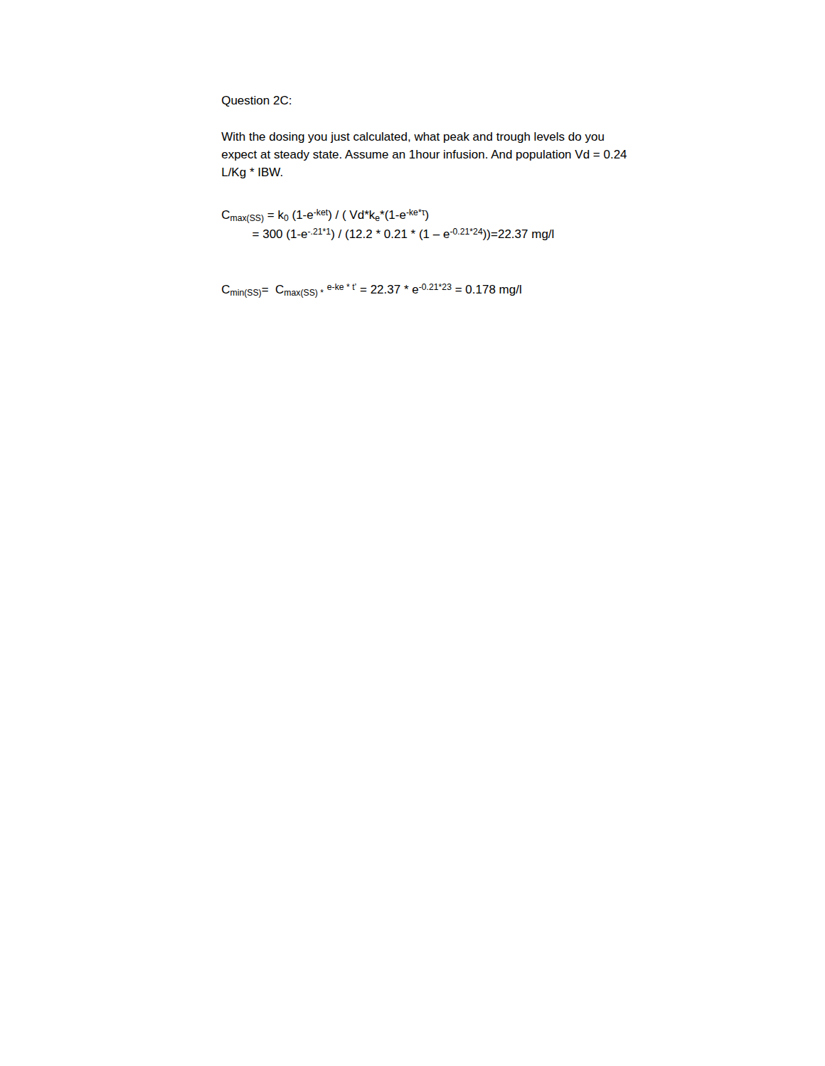Question 2C:
With the dosing you just calculated, what peak and trough levels do you expect at steady state. Assume an 1hour infusion. And population Vd = 0.24 L/Kg * IBW.
Cmax(SS) = k0 (1-e-ket) / ( Vd*ke*(1-e-ke*τ)
= 300 (1-e-.21*1) / (12.2 * 0.21 * (1 – e-0.21*24))=22.37 mg/l
Cmin(SS)= Cmax(SS) * e-ke * t’ = 22.37 * e-0.21*23 = 0.178 mg/l